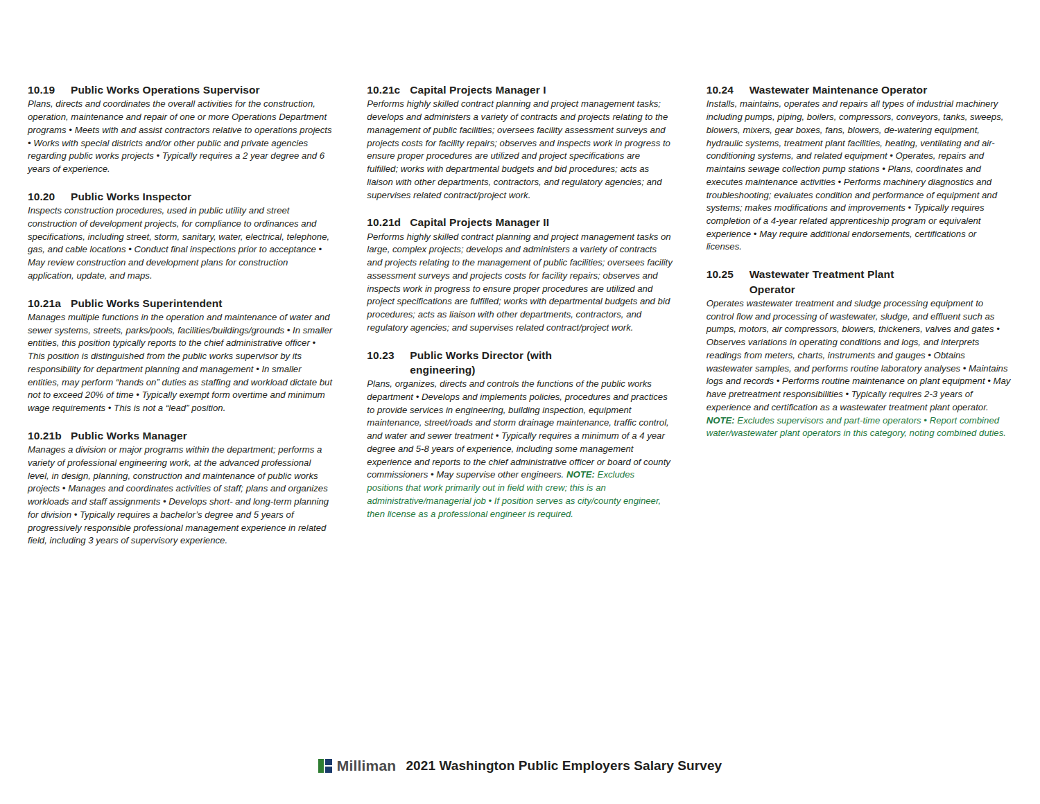10.19 Public Works Operations Supervisor
Plans, directs and coordinates the overall activities for the construction, operation, maintenance and repair of one or more Operations Department programs • Meets with and assist contractors relative to operations projects • Works with special districts and/or other public and private agencies regarding public works projects • Typically requires a 2 year degree and 6 years of experience.
10.20 Public Works Inspector
Inspects construction procedures, used in public utility and street construction of development projects, for compliance to ordinances and specifications, including street, storm, sanitary, water, electrical, telephone, gas, and cable locations • Conduct final inspections prior to acceptance • May review construction and development plans for construction application, update, and maps.
10.21a Public Works Superintendent
Manages multiple functions in the operation and maintenance of water and sewer systems, streets, parks/pools, facilities/buildings/grounds • In smaller entities, this position typically reports to the chief administrative officer • This position is distinguished from the public works supervisor by its responsibility for department planning and management • In smaller entities, may perform “hands on” duties as staffing and workload dictate but not to exceed 20% of time • Typically exempt form overtime and minimum wage requirements • This is not a “lead” position.
10.21b Public Works Manager
Manages a division or major programs within the department; performs a variety of professional engineering work, at the advanced professional level, in design, planning, construction and maintenance of public works projects • Manages and coordinates activities of staff; plans and organizes workloads and staff assignments • Develops short- and long-term planning for division • Typically requires a bachelor’s degree and 5 years of progressively responsible professional management experience in related field, including 3 years of supervisory experience.
10.21c Capital Projects Manager I
Performs highly skilled contract planning and project management tasks; develops and administers a variety of contracts and projects relating to the management of public facilities; oversees facility assessment surveys and projects costs for facility repairs; observes and inspects work in progress to ensure proper procedures are utilized and project specifications are fulfilled; works with departmental budgets and bid procedures; acts as liaison with other departments, contractors, and regulatory agencies; and supervises related contract/project work.
10.21d Capital Projects Manager II
Performs highly skilled contract planning and project management tasks on large, complex projects; develops and administers a variety of contracts and projects relating to the management of public facilities; oversees facility assessment surveys and projects costs for facility repairs; observes and inspects work in progress to ensure proper procedures are utilized and project specifications are fulfilled; works with departmental budgets and bid procedures; acts as liaison with other departments, contractors, and regulatory agencies; and supervises related contract/project work.
10.23 Public Works Director (with
engineering)
Plans, organizes, directs and controls the functions of the public works department • Develops and implements policies, procedures and practices to provide services in engineering, building inspection, equipment maintenance, street/roads and storm drainage maintenance, traffic control, and water and sewer treatment • Typically requires a minimum of a 4 year degree and 5-8 years of experience, including some management experience and reports to the chief administrative officer or board of county commissioners • May supervise other engineers. NOTE: Excludes positions that work primarily out in field with crew; this is an administrative/managerial job • If position serves as city/county engineer, then license as a professional engineer is required.
10.24 Wastewater Maintenance Operator
Installs, maintains, operates and repairs all types of industrial machinery including pumps, piping, boilers, compressors, conveyors, tanks, sweeps, blowers, mixers, gear boxes, fans, blowers, de-watering equipment, hydraulic systems, treatment plant facilities, heating, ventilating and air-conditioning systems, and related equipment • Operates, repairs and maintains sewage collection pump stations • Plans, coordinates and executes maintenance activities • Performs machinery diagnostics and troubleshooting; evaluates condition and performance of equipment and systems; makes modifications and improvements • Typically requires completion of a 4-year related apprenticeship program or equivalent experience • May require additional endorsements, certifications or licenses.
10.25 Wastewater Treatment Plant
Operator
Operates wastewater treatment and sludge processing equipment to control flow and processing of wastewater, sludge, and effluent such as pumps, motors, air compressors, blowers, thickeners, valves and gates • Observes variations in operating conditions and logs, and interprets readings from meters, charts, instruments and gauges • Obtains wastewater samples, and performs routine laboratory analyses • Maintains logs and records • Performs routine maintenance on plant equipment • May have pretreatment responsibilities • Typically requires 2-3 years of experience and certification as a wastewater treatment plant operator. NOTE: Excludes supervisors and part-time operators • Report combined water/wastewater plant operators in this category, noting combined duties.
Milliman 2021 Washington Public Employers Salary Survey